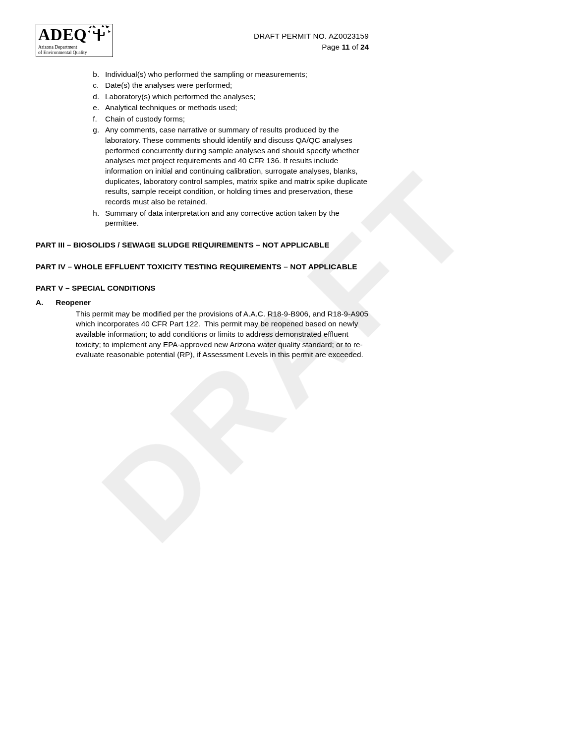ADEQ
Arizona Department
of Environmental Quality
DRAFT PERMIT NO. AZ0023159
Page 11 of 24
b. Individual(s) who performed the sampling or measurements;
c. Date(s) the analyses were performed;
d. Laboratory(s) which performed the analyses;
e. Analytical techniques or methods used;
f. Chain of custody forms;
g. Any comments, case narrative or summary of results produced by the laboratory. These comments should identify and discuss QA/QC analyses performed concurrently during sample analyses and should specify whether analyses met project requirements and 40 CFR 136. If results include information on initial and continuing calibration, surrogate analyses, blanks, duplicates, laboratory control samples, matrix spike and matrix spike duplicate results, sample receipt condition, or holding times and preservation, these records must also be retained.
h. Summary of data interpretation and any corrective action taken by the permittee.
PART III – BIOSOLIDS / SEWAGE SLUDGE REQUIREMENTS – NOT APPLICABLE
PART IV – WHOLE EFFLUENT TOXICITY TESTING REQUIREMENTS – NOT APPLICABLE
PART V – SPECIAL CONDITIONS
A. Reopener
This permit may be modified per the provisions of A.A.C. R18-9-B906, and R18-9-A905 which incorporates 40 CFR Part 122. This permit may be reopened based on newly available information; to add conditions or limits to address demonstrated effluent toxicity; to implement any EPA-approved new Arizona water quality standard; or to re-evaluate reasonable potential (RP), if Assessment Levels in this permit are exceeded.